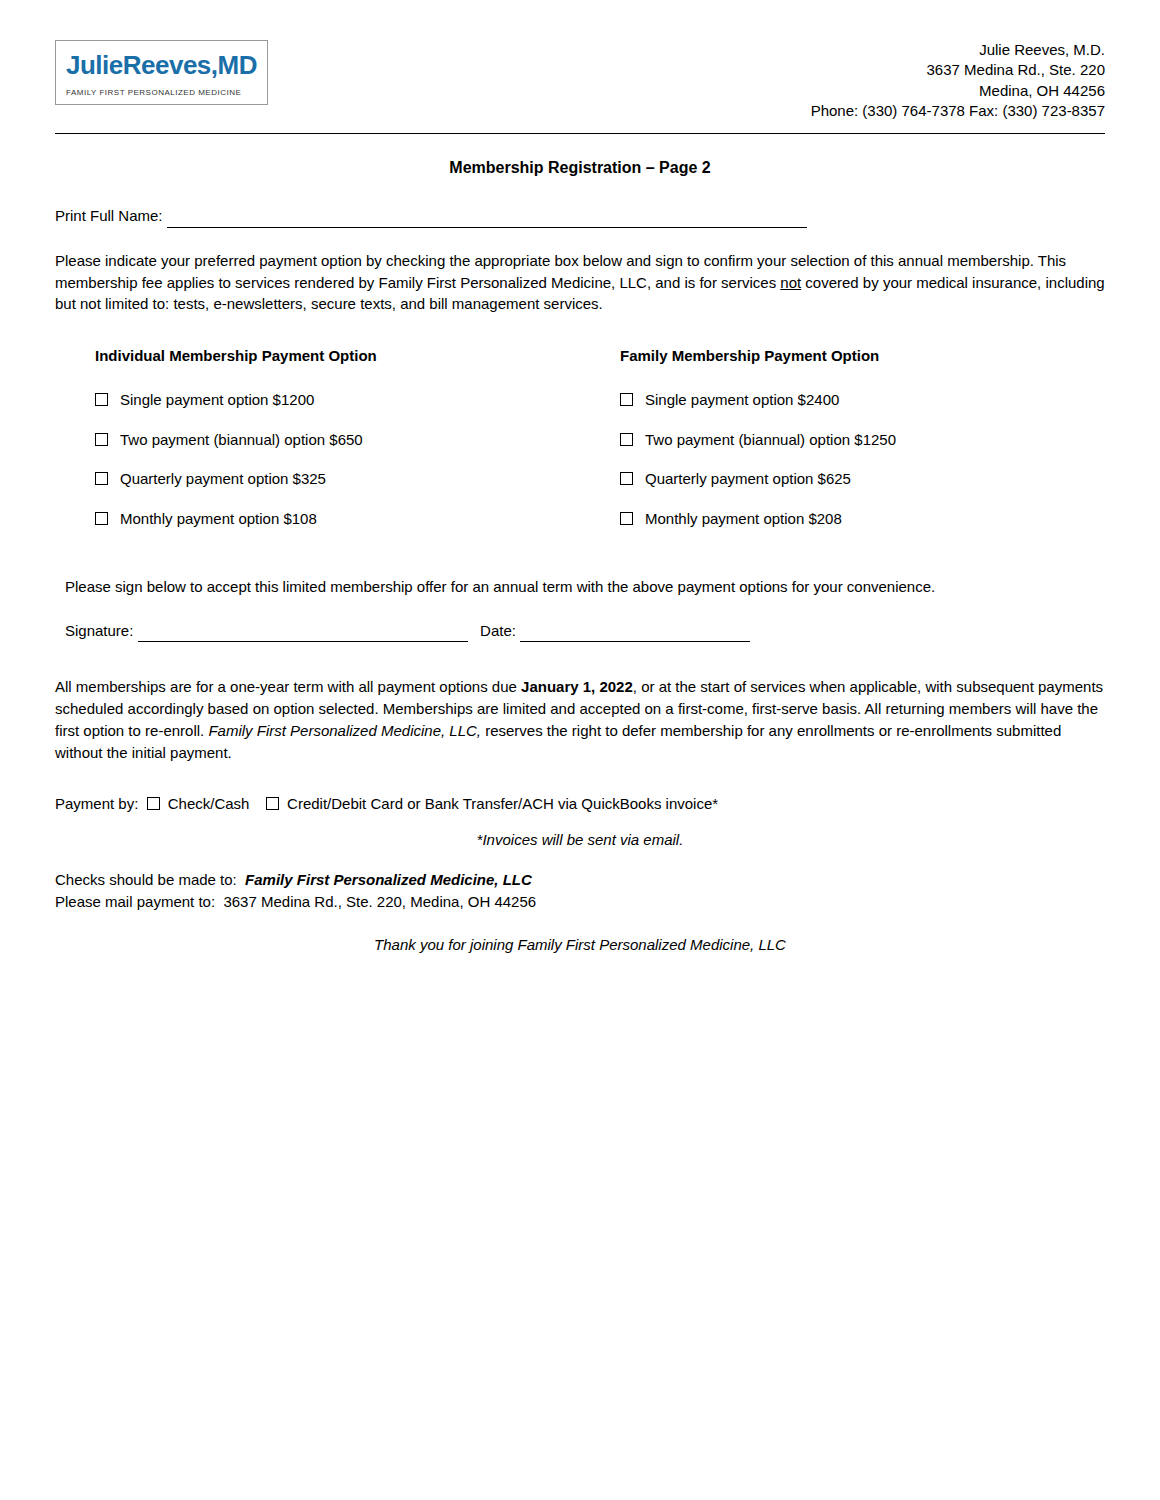JulieReeves,MD
FAMILY FIRST PERSONALIZED MEDICINE
Julie Reeves, M.D.
3637 Medina Rd., Ste. 220
Medina, OH 44256
Phone: (330) 764-7378 Fax: (330) 723-8357
Membership Registration – Page 2
Print Full Name:
Please indicate your preferred payment option by checking the appropriate box below and sign to confirm your selection of this annual membership. This membership fee applies to services rendered by Family First Personalized Medicine, LLC, and is for services not covered by your medical insurance, including but not limited to: tests, e-newsletters, secure texts, and bill management services.
Individual Membership Payment Option
Single payment option $1200
Two payment (biannual) option $650
Quarterly payment option $325
Monthly payment option $108
Family Membership Payment Option
Single payment option $2400
Two payment (biannual) option $1250
Quarterly payment option $625
Monthly payment option $208
Please sign below to accept this limited membership offer for an annual term with the above payment options for your convenience.
Signature: Date:
All memberships are for a one-year term with all payment options due January 1, 2022, or at the start of services when applicable, with subsequent payments scheduled accordingly based on option selected. Memberships are limited and accepted on a first-come, first-serve basis. All returning members will have the first option to re-enroll. Family First Personalized Medicine, LLC, reserves the right to defer membership for any enrollments or re-enrollments submitted without the initial payment.
Payment by: Check/Cash Credit/Debit Card or Bank Transfer/ACH via QuickBooks invoice*
*Invoices will be sent via email.
Checks should be made to: Family First Personalized Medicine, LLC
Please mail payment to: 3637 Medina Rd., Ste. 220, Medina, OH 44256
Thank you for joining Family First Personalized Medicine, LLC